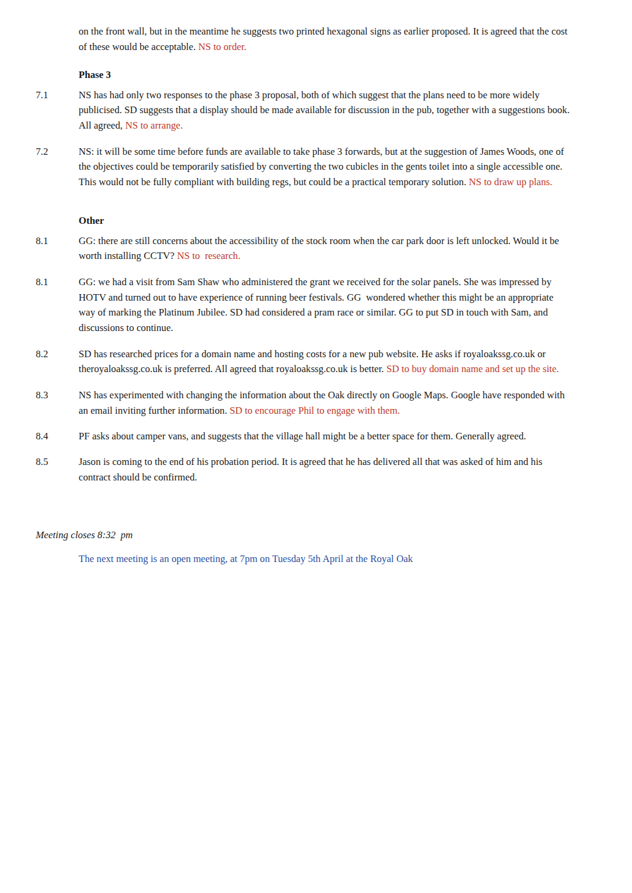on the front wall, but in the meantime he suggests two printed hexagonal signs as earlier proposed. It is agreed that the cost of these would be acceptable. NS to order.
Phase 3
| 7.1 | NS has had only two responses to the phase 3 proposal, both of which suggest that the plans need to be more widely publicised. SD suggests that a display should be made available for discussion in the pub, together with a suggestions book. All agreed, NS to arrange. |
| 7.2 | NS: it will be some time before funds are available to take phase 3 forwards, but at the suggestion of James Woods, one of the objectives could be temporarily satisfied by converting the two cubicles in the gents toilet into a single accessible one. This would not be fully compliant with building regs, but could be a practical temporary solution. NS to draw up plans. |
Other
| 8.1 | GG: there are still concerns about the accessibility of the stock room when the car park door is left unlocked. Would it be worth installing CCTV? NS to research. |
| 8.1 | GG: we had a visit from Sam Shaw who administered the grant we received for the solar panels. She was impressed by HOTV and turned out to have experience of running beer festivals. GG wondered whether this might be an appropriate way of marking the Platinum Jubilee. SD had considered a pram race or similar. GG to put SD in touch with Sam, and discussions to continue. |
| 8.2 | SD has researched prices for a domain name and hosting costs for a new pub website. He asks if royaloakssg.co.uk or theroyaloakssg.co.uk is preferred. All agreed that royaloakssg.co.uk is better. SD to buy domain name and set up the site. |
| 8.3 | NS has experimented with changing the information about the Oak directly on Google Maps. Google have responded with an email inviting further information. SD to encourage Phil to engage with them. |
| 8.4 | PF asks about camper vans, and suggests that the village hall might be a better space for them. Generally agreed. |
| 8.5 | Jason is coming to the end of his probation period. It is agreed that he has delivered all that was asked of him and his contract should be confirmed. |
Meeting closes 8:32 pm
The next meeting is an open meeting, at 7pm on Tuesday 5th April at the Royal Oak